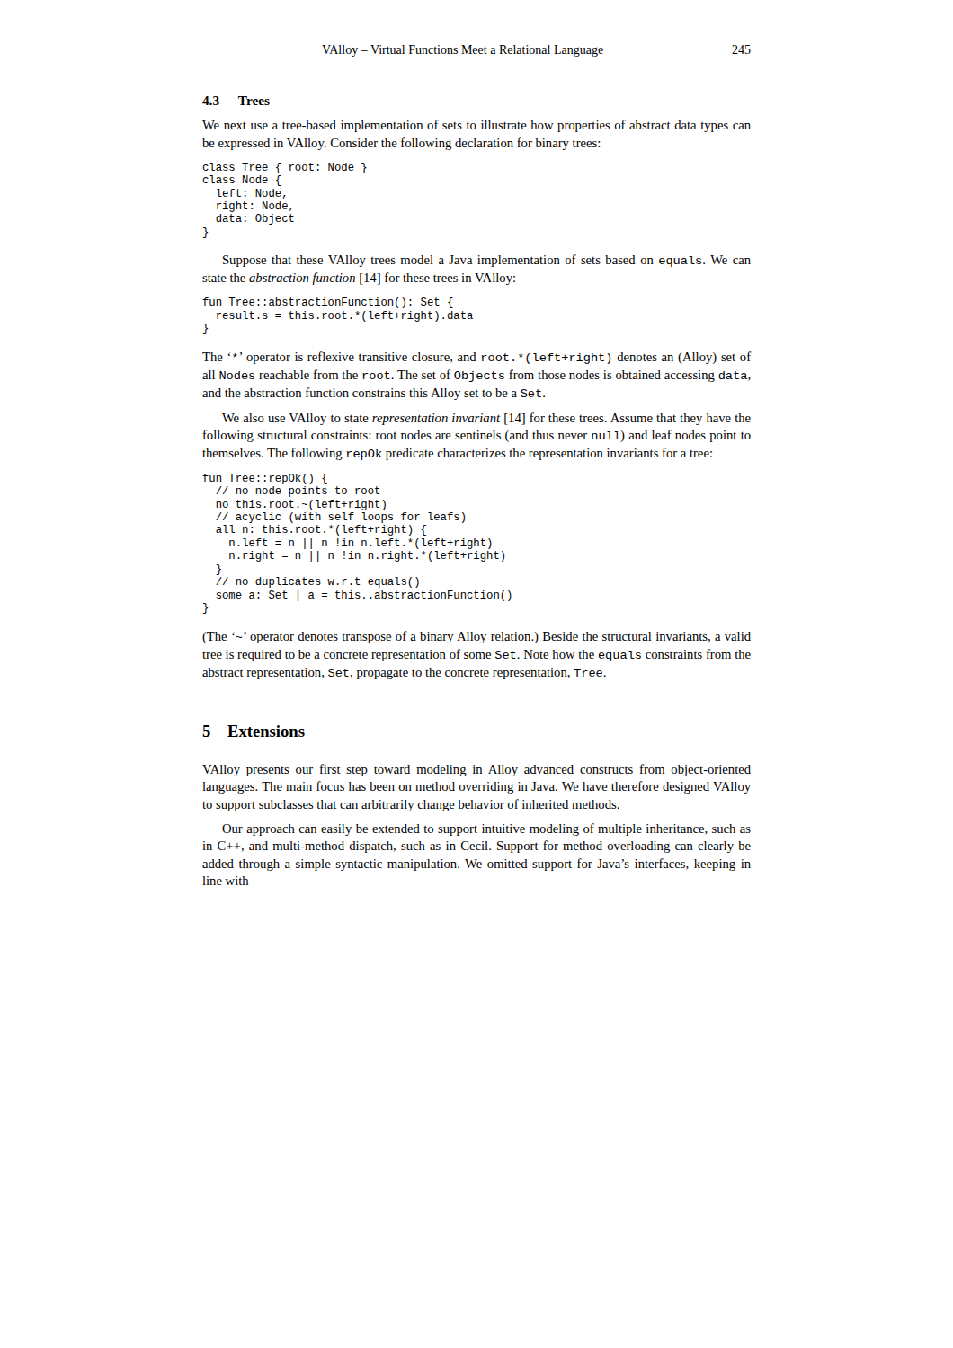VAlloy – Virtual Functions Meet a Relational Language 245
4.3 Trees
We next use a tree-based implementation of sets to illustrate how properties of abstract data types can be expressed in VAlloy. Consider the following declaration for binary trees:
class Tree { root: Node }
class Node {
  left: Node,
  right: Node,
  data: Object
}
Suppose that these VAlloy trees model a Java implementation of sets based on equals. We can state the abstraction function [14] for these trees in VAlloy:
fun Tree::abstractionFunction(): Set {
  result.s = this.root.*(left+right).data
}
The ‘*’ operator is reflexive transitive closure, and root.*(left+right) denotes an (Alloy) set of all Nodes reachable from the root. The set of Objects from those nodes is obtained accessing data, and the abstraction function constrains this Alloy set to be a Set.
We also use VAlloy to state representation invariant [14] for these trees. Assume that they have the following structural constraints: root nodes are sentinels (and thus never null) and leaf nodes point to themselves. The following repOk predicate characterizes the representation invariants for a tree:
fun Tree::repOk() {
  // no node points to root
  no this.root.~(left+right)
  // acyclic (with self loops for leafs)
  all n: this.root.*(left+right) {
    n.left = n || n !in n.left.*(left+right)
    n.right = n || n !in n.right.*(left+right)
  }
  // no duplicates w.r.t equals()
  some a: Set | a = this..abstractionFunction()
}
(The ‘~’ operator denotes transpose of a binary Alloy relation.) Beside the structural invariants, a valid tree is required to be a concrete representation of some Set. Note how the equals constraints from the abstract representation, Set, propagate to the concrete representation, Tree.
5 Extensions
VAlloy presents our first step toward modeling in Alloy advanced constructs from object-oriented languages. The main focus has been on method overriding in Java. We have therefore designed VAlloy to support subclasses that can arbitrarily change behavior of inherited methods.
Our approach can easily be extended to support intuitive modeling of multiple inheritance, such as in C++, and multi-method dispatch, such as in Cecil. Support for method overloading can clearly be added through a simple syntactic manipulation. We omitted support for Java’s interfaces, keeping in line with